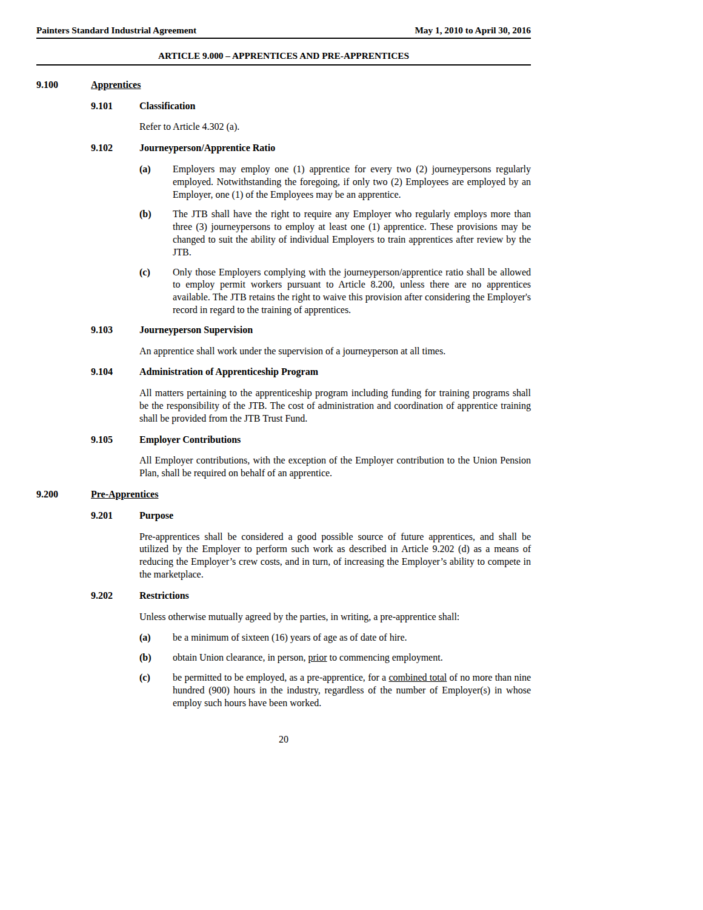Painters Standard Industrial Agreement May 1, 2010 to April 30, 2016
ARTICLE 9.000 – APPRENTICES AND PRE-APPRENTICES
9.100
Apprentices
9.101
Classification
Refer to Article 4.302 (a).
9.102
Journeyperson/Apprentice Ratio
(a)
Employers may employ one (1) apprentice for every two (2) journeypersons regularly employed. Notwithstanding the foregoing, if only two (2) Employees are employed by an Employer, one (1) of the Employees may be an apprentice.
(b)
The JTB shall have the right to require any Employer who regularly employs more than three (3) journeypersons to employ at least one (1) apprentice. These provisions may be changed to suit the ability of individual Employers to train apprentices after review by the JTB.
(c)
Only those Employers complying with the journeyperson/apprentice ratio shall be allowed to employ permit workers pursuant to Article 8.200, unless there are no apprentices available. The JTB retains the right to waive this provision after considering the Employer's record in regard to the training of apprentices.
9.103
Journeyperson Supervision
An apprentice shall work under the supervision of a journeyperson at all times.
9.104
Administration of Apprenticeship Program
All matters pertaining to the apprenticeship program including funding for training programs shall be the responsibility of the JTB. The cost of administration and coordination of apprentice training shall be provided from the JTB Trust Fund.
9.105
Employer Contributions
All Employer contributions, with the exception of the Employer contribution to the Union Pension Plan, shall be required on behalf of an apprentice.
9.200
Pre-Apprentices
9.201
Purpose
Pre-apprentices shall be considered a good possible source of future apprentices, and shall be utilized by the Employer to perform such work as described in Article 9.202 (d) as a means of reducing the Employer’s crew costs, and in turn, of increasing the Employer’s ability to compete in the marketplace.
9.202
Restrictions
Unless otherwise mutually agreed by the parties, in writing, a pre-apprentice shall:
(a)
be a minimum of sixteen (16) years of age as of date of hire.
(b)
obtain Union clearance, in person, prior to commencing employment.
(c)
be permitted to be employed, as a pre-apprentice, for a combined total of no more than nine hundred (900) hours in the industry, regardless of the number of Employer(s) in whose employ such hours have been worked.
20